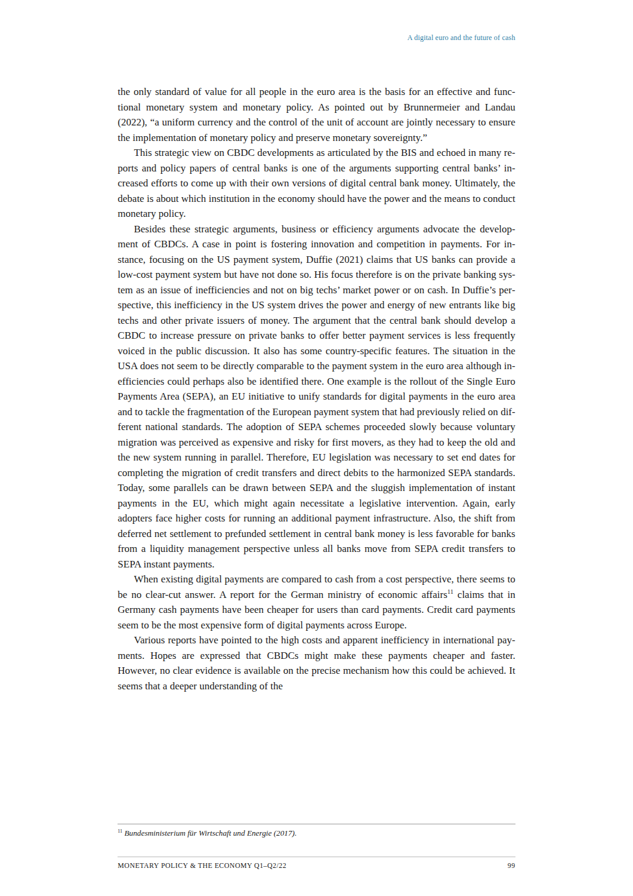A digital euro and the future of cash
the only standard of value for all people in the euro area is the basis for an effective and functional monetary system and monetary policy. As pointed out by Brunnermeier and Landau (2022), “a uniform currency and the control of the unit of account are jointly necessary to ensure the implementation of monetary policy and preserve monetary sovereignty.”
This strategic view on CBDC developments as articulated by the BIS and echoed in many reports and policy papers of central banks is one of the arguments supporting central banks’ increased efforts to come up with their own versions of digital central bank money. Ultimately, the debate is about which institution in the economy should have the power and the means to conduct monetary policy.
Besides these strategic arguments, business or efficiency arguments advocate the development of CBDCs. A case in point is fostering innovation and competition in payments. For instance, focusing on the US payment system, Duffie (2021) claims that US banks can provide a low-cost payment system but have not done so. His focus therefore is on the private banking system as an issue of inefficiencies and not on big techs’ market power or on cash. In Duffie’s perspective, this inefficiency in the US system drives the power and energy of new entrants like big techs and other private issuers of money. The argument that the central bank should develop a CBDC to increase pressure on private banks to offer better payment services is less frequently voiced in the public discussion. It also has some country-specific features. The situation in the USA does not seem to be directly comparable to the payment system in the euro area although inefficiencies could perhaps also be identified there. One example is the rollout of the Single Euro Payments Area (SEPA), an EU initiative to unify standards for digital payments in the euro area and to tackle the fragmentation of the European payment system that had previously relied on different national standards. The adoption of SEPA schemes proceeded slowly because voluntary migration was perceived as expensive and risky for first movers, as they had to keep the old and the new system running in parallel. Therefore, EU legislation was necessary to set end dates for completing the migration of credit transfers and direct debits to the harmonized SEPA standards. Today, some parallels can be drawn between SEPA and the sluggish implementation of instant payments in the EU, which might again necessitate a legislative intervention. Again, early adopters face higher costs for running an additional payment infrastructure. Also, the shift from deferred net settlement to prefunded settlement in central bank money is less favorable for banks from a liquidity management perspective unless all banks move from SEPA credit transfers to SEPA instant payments.
When existing digital payments are compared to cash from a cost perspective, there seems to be no clear-cut answer. A report for the German ministry of economic affairs11 claims that in Germany cash payments have been cheaper for users than card payments. Credit card payments seem to be the most expensive form of digital payments across Europe.
Various reports have pointed to the high costs and apparent inefficiency in international payments. Hopes are expressed that CBDCs might make these payments cheaper and faster. However, no clear evidence is available on the precise mechanism how this could be achieved. It seems that a deeper understanding of the
11 Bundesministerium für Wirtschaft und Energie (2017).
MONETARY POLICY & THE ECONOMY Q1–Q2/22 99